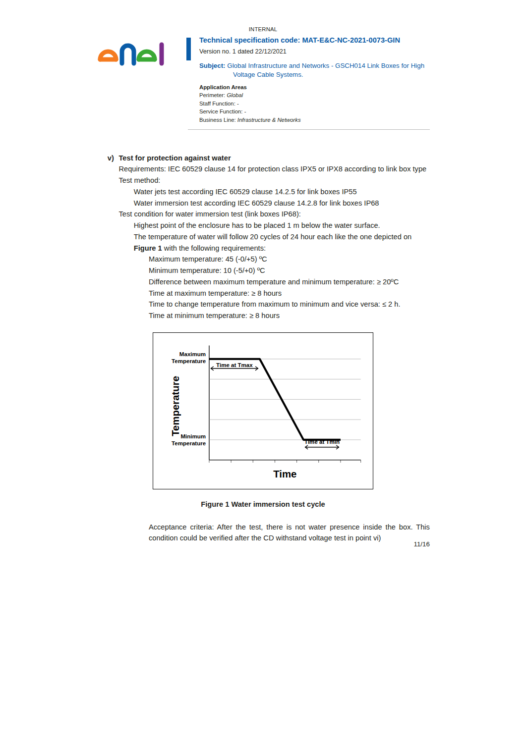INTERNAL
Technical specification code: MAT-E&C-NC-2021-0073-GIN
Version no. 1 dated 22/12/2021
Subject: Global Infrastructure and Networks - GSCH014 Link Boxes for High Voltage Cable Systems.
Application Areas
Perimeter: Global
Staff Function: -
Service Function: -
Business Line: Infrastructure & Networks
v)
Test for protection against water
Requirements: IEC 60529 clause 14 for protection class IPX5 or IPX8 according to link box type
Test method:
Water jets test according IEC 60529 clause 14.2.5 for link boxes IP55
Water immersion test according IEC 60529 clause 14.2.8 for link boxes IP68
Test condition for water immersion test (link boxes IP68):
Highest point of the enclosure has to be placed 1 m below the water surface.
The temperature of water will follow 20 cycles of 24 hour each like the one depicted on Figure 1 with the following requirements:
Maximum temperature: 45 (-0/+5) ºC
Minimum temperature: 10 (-5/+0) ºC
Difference between maximum temperature and minimum temperature: ≥ 20ºC
Time at maximum temperature: ≥ 8 hours
Time to change temperature from maximum to minimum and vice versa: ≤ 2 h.
Time at minimum temperature: ≥ 8 hours
Time at Tmax Time at Tmin Maximum Temperature Minimum Temperature Temperature Time
Figure 1 Water immersion test cycle
Acceptance criteria: After the test, there is not water presence inside the box. This condition could be verified after the CD withstand voltage test in point vi)
11/16